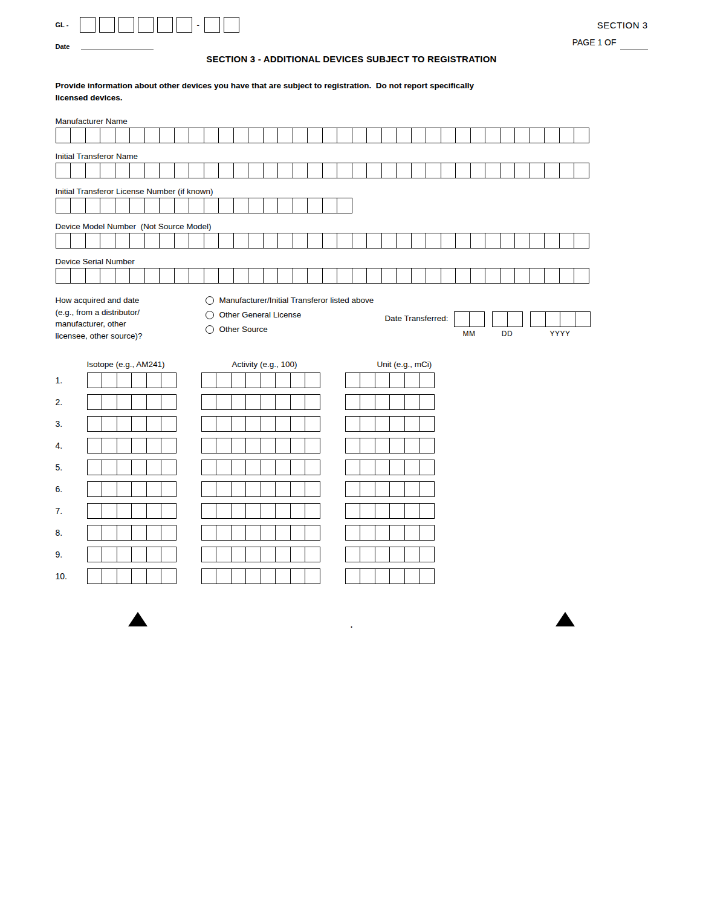GL - -
Date
SECTION 3
PAGE 1 OF
SECTION 3 - ADDITIONAL DEVICES SUBJECT TO REGISTRATION
Provide information about other devices you have that are subject to registration. Do not report specifically
licensed devices.
Manufacturer Name
Initial Transferor Name
Initial Transferor License Number (if known)
Device Model Number (Not Source Model)
Device Serial Number
How acquired and date
(e.g., from a distributor/
manufacturer, other
licensee, other source)?
Manufacturer/Initial Transferor listed above
Other General License
Other Source
Date Transferred:
MM
DD
YYYY
Isotope (e.g., AM241)
Activity (e.g., 100)
Unit (e.g., mCi)
1.
2.
3.
4.
5.
6.
7.
8.
9.
10.
.